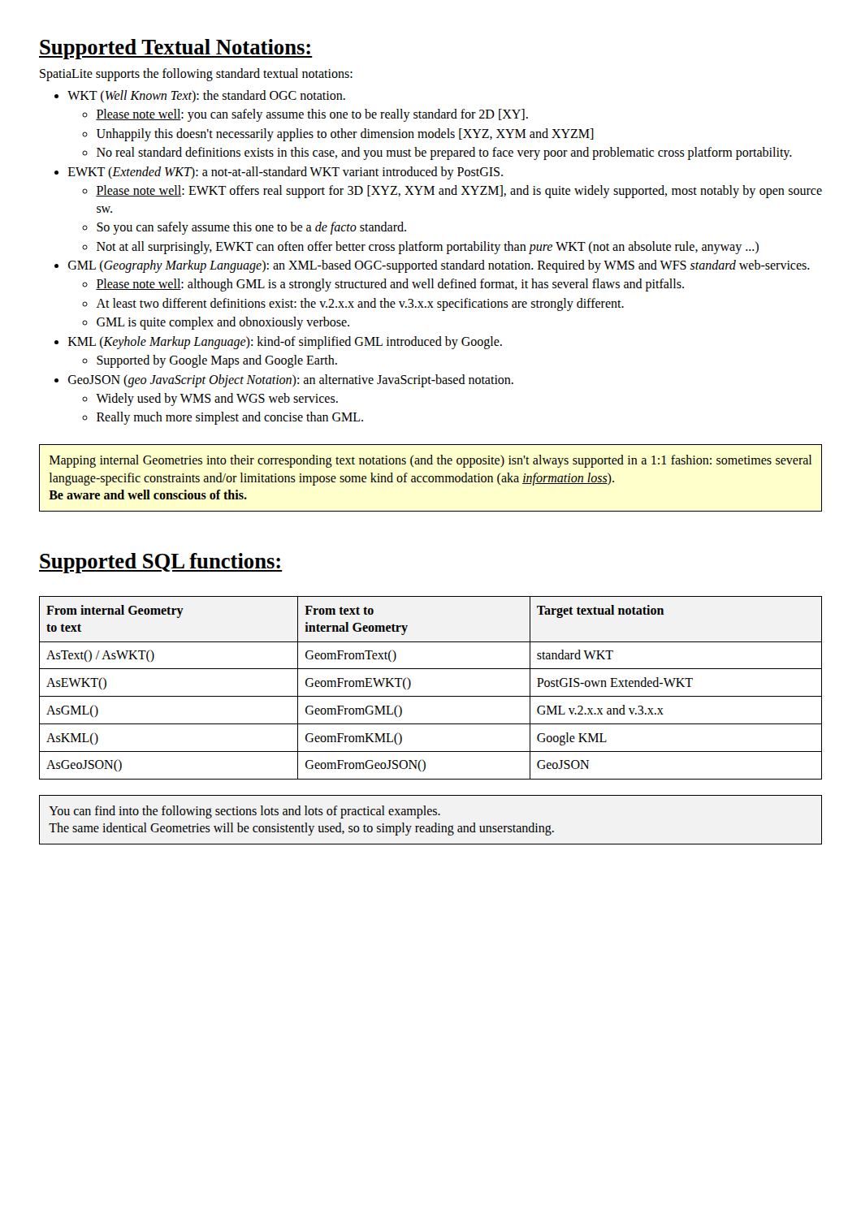Supported Textual Notations:
SpatiaLite supports the following standard textual notations:
WKT (Well Known Text): the standard OGC notation.
Please note well: you can safely assume this one to be really standard for 2D [XY].
Unhappily this doesn't necessarily applies to other dimension models [XYZ, XYM and XYZM]
No real standard definitions exists in this case, and you must be prepared to face very poor and problematic cross platform portability.
EWKT (Extended WKT): a not-at-all-standard WKT variant introduced by PostGIS.
Please note well: EWKT offers real support for 3D [XYZ, XYM and XYZM], and is quite widely supported, most notably by open source sw.
So you can safely assume this one to be a de facto standard.
Not at all surprisingly, EWKT can often offer better cross platform portability than pure WKT (not an absolute rule, anyway ...)
GML (Geography Markup Language): an XML-based OGC-supported standard notation. Required by WMS and WFS standard web-services.
Please note well: although GML is a strongly structured and well defined format, it has several flaws and pitfalls.
At least two different definitions exist: the v.2.x.x and the v.3.x.x specifications are strongly different.
GML is quite complex and obnoxiously verbose.
KML (Keyhole Markup Language): kind-of simplified GML introduced by Google.
Supported by Google Maps and Google Earth.
GeoJSON (geo JavaScript Object Notation): an alternative JavaScript-based notation.
Widely used by WMS and WGS web services.
Really much more simplest and concise than GML.
Mapping internal Geometries into their corresponding text notations (and the opposite) isn't always supported in a 1:1 fashion: sometimes several language-specific constraints and/or limitations impose some kind of accommodation (aka information loss).
Be aware and well conscious of this.
Supported SQL functions:
| From internal Geometry to text | From text to internal Geometry | Target textual notation |
| --- | --- | --- |
| AsText() / AsWKT() | GeomFromText() | standard WKT |
| AsEWKT() | GeomFromEWKT() | PostGIS-own Extended-WKT |
| AsGML() | GeomFromGML() | GML v.2.x.x and v.3.x.x |
| AsKML() | GeomFromKML() | Google KML |
| AsGeoJSON() | GeomFromGeoJSON() | GeoJSON |
You can find into the following sections lots and lots of practical examples.
The same identical Geometries will be consistently used, so to simply reading and unserstanding.